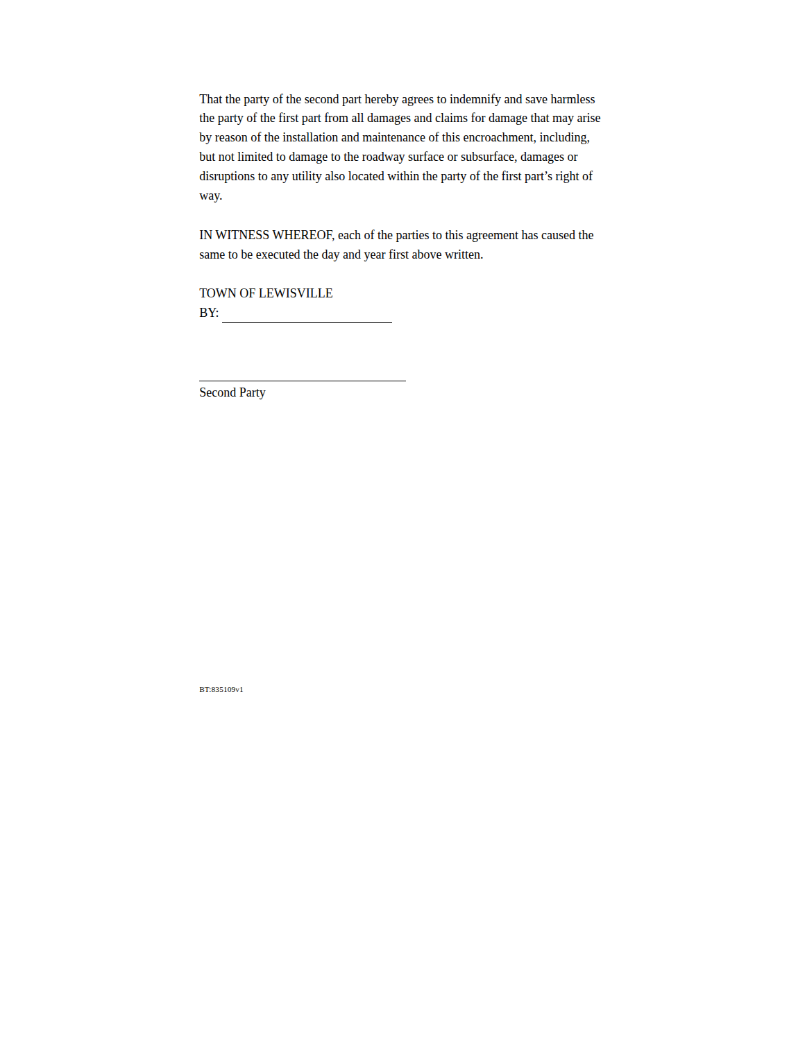That the party of the second part hereby agrees to indemnify and save harmless the party of the first part from all damages and claims for damage that may arise by reason of the installation and maintenance of this encroachment, including, but not limited to damage to the roadway surface or subsurface, damages or disruptions to any utility also located within the party of the first part’s right of way.
IN WITNESS WHEREOF, each of the parties to this agreement has caused the same to be executed the day and year first above written.
TOWN OF LEWISVILLE
BY:
Second Party
BT:835109v1